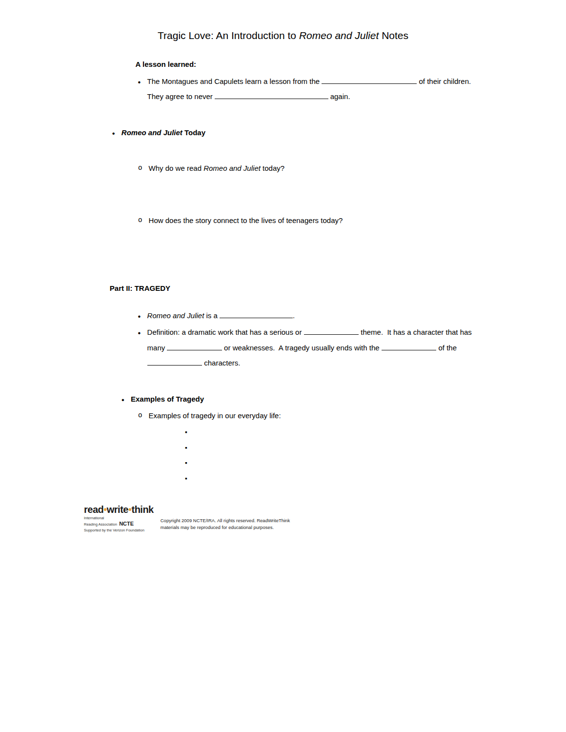Tragic Love: An Introduction to Romeo and Juliet Notes
A lesson learned:
The Montagues and Capulets learn a lesson from the of their children. They agree to never again.
Romeo and Juliet Today
Why do we read Romeo and Juliet today?
How does the story connect to the lives of teenagers today?
Part II: TRAGEDY
Romeo and Juliet is a .
Definition: a dramatic work that has a serious or theme. It has a character that has many or weaknesses. A tragedy usually ends with the of the characters.
Examples of Tragedy
Examples of tragedy in our everyday life:
read•write•think
International
Reading Association NCTE
Supported by the Verizon Foundation
Copyright 2009 NCTE/IRA. All rights reserved. ReadWriteThink
materials may be reproduced for educational purposes.